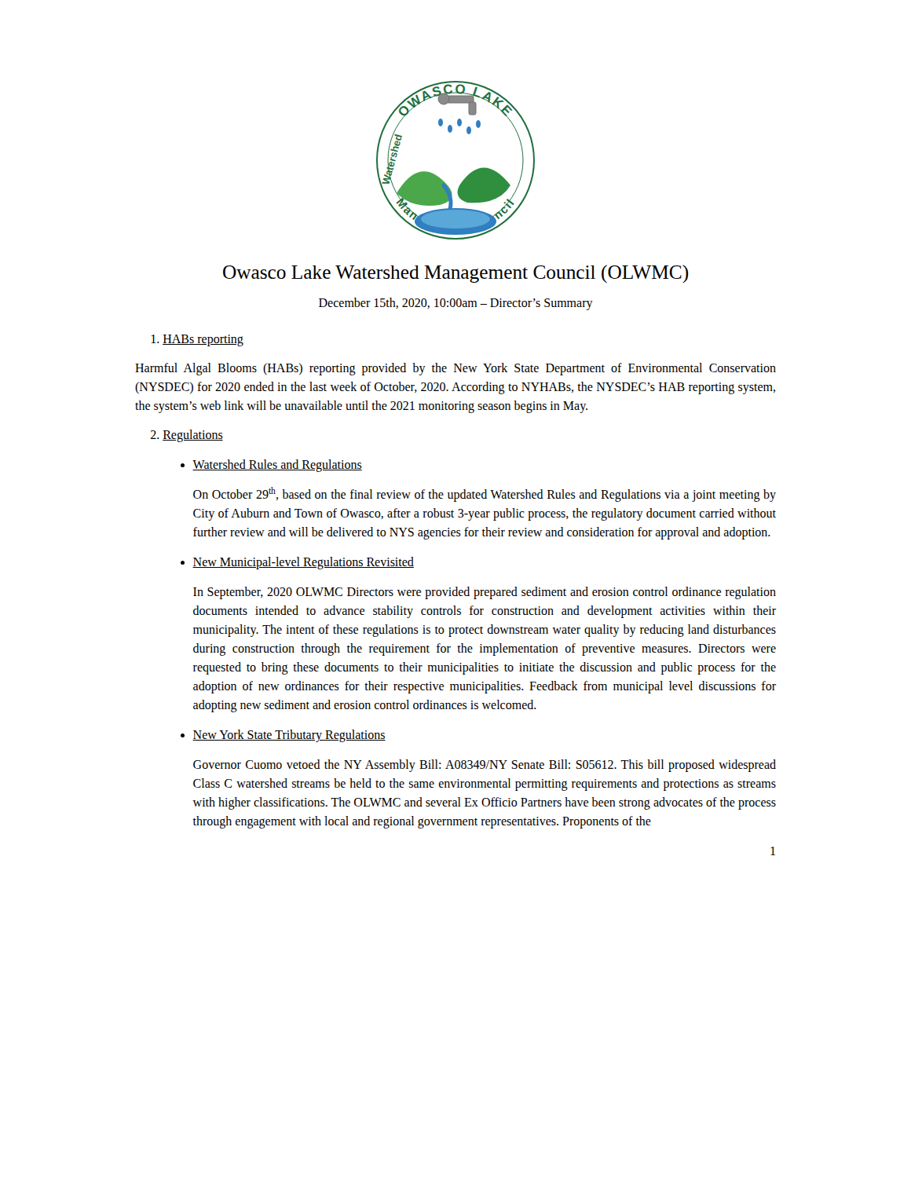OWASCO LAKE Management Council Watershed
Owasco Lake Watershed Management Council (OLWMC)
December 15th, 2020, 10:00am – Director’s Summary
HABs reporting
Harmful Algal Blooms (HABs) reporting provided by the New York State Department of Environmental Conservation (NYSDEC) for 2020 ended in the last week of October, 2020. According to NYHABs, the NYSDEC’s HAB reporting system, the system’s web link will be unavailable until the 2021 monitoring season begins in May.
Regulations
Watershed Rules and Regulations
On October 29th, based on the final review of the updated Watershed Rules and Regulations via a joint meeting by City of Auburn and Town of Owasco, after a robust 3-year public process, the regulatory document carried without further review and will be delivered to NYS agencies for their review and consideration for approval and adoption.
New Municipal-level Regulations Revisited
In September, 2020 OLWMC Directors were provided prepared sediment and erosion control ordinance regulation documents intended to advance stability controls for construction and development activities within their municipality. The intent of these regulations is to protect downstream water quality by reducing land disturbances during construction through the requirement for the implementation of preventive measures. Directors were requested to bring these documents to their municipalities to initiate the discussion and public process for the adoption of new ordinances for their respective municipalities. Feedback from municipal level discussions for adopting new sediment and erosion control ordinances is welcomed.
New York State Tributary Regulations
Governor Cuomo vetoed the NY Assembly Bill: A08349/NY Senate Bill: S05612. This bill proposed widespread Class C watershed streams be held to the same environmental permitting requirements and protections as streams with higher classifications. The OLWMC and several Ex Officio Partners have been strong advocates of the process through engagement with local and regional government representatives. Proponents of the
1